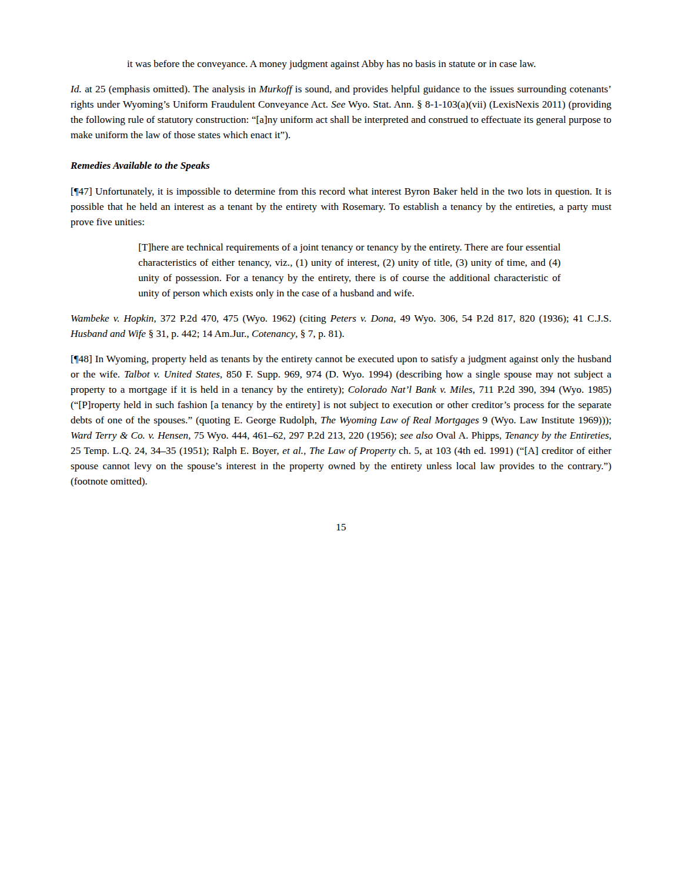it was before the conveyance. A money judgment against Abby has no basis in statute or in case law.
Id. at 25 (emphasis omitted). The analysis in Murkoff is sound, and provides helpful guidance to the issues surrounding cotenants’ rights under Wyoming’s Uniform Fraudulent Conveyance Act. See Wyo. Stat. Ann. § 8-1-103(a)(vii) (LexisNexis 2011) (providing the following rule of statutory construction: “[a]ny uniform act shall be interpreted and construed to effectuate its general purpose to make uniform the law of those states which enact it”).
Remedies Available to the Speaks
[¶47] Unfortunately, it is impossible to determine from this record what interest Byron Baker held in the two lots in question. It is possible that he held an interest as a tenant by the entirety with Rosemary. To establish a tenancy by the entireties, a party must prove five unities:
[T]here are technical requirements of a joint tenancy or tenancy by the entirety. There are four essential characteristics of either tenancy, viz., (1) unity of interest, (2) unity of title, (3) unity of time, and (4) unity of possession. For a tenancy by the entirety, there is of course the additional characteristic of unity of person which exists only in the case of a husband and wife.
Wambeke v. Hopkin, 372 P.2d 470, 475 (Wyo. 1962) (citing Peters v. Dona, 49 Wyo. 306, 54 P.2d 817, 820 (1936); 41 C.J.S. Husband and Wife § 31, p. 442; 14 Am.Jur., Cotenancy, § 7, p. 81).
[¶48] In Wyoming, property held as tenants by the entirety cannot be executed upon to satisfy a judgment against only the husband or the wife. Talbot v. United States, 850 F. Supp. 969, 974 (D. Wyo. 1994) (describing how a single spouse may not subject a property to a mortgage if it is held in a tenancy by the entirety); Colorado Nat’l Bank v. Miles, 711 P.2d 390, 394 (Wyo. 1985) (“[P]roperty held in such fashion [a tenancy by the entirety] is not subject to execution or other creditor’s process for the separate debts of one of the spouses.” (quoting E. George Rudolph, The Wyoming Law of Real Mortgages 9 (Wyo. Law Institute 1969))); Ward Terry & Co. v. Hensen, 75 Wyo. 444, 461–62, 297 P.2d 213, 220 (1956); see also Oval A. Phipps, Tenancy by the Entireties, 25 Temp. L.Q. 24, 34–35 (1951); Ralph E. Boyer, et al., The Law of Property ch. 5, at 103 (4th ed. 1991) (“[A] creditor of either spouse cannot levy on the spouse’s interest in the property owned by the entirety unless local law provides to the contrary.”) (footnote omitted).
15